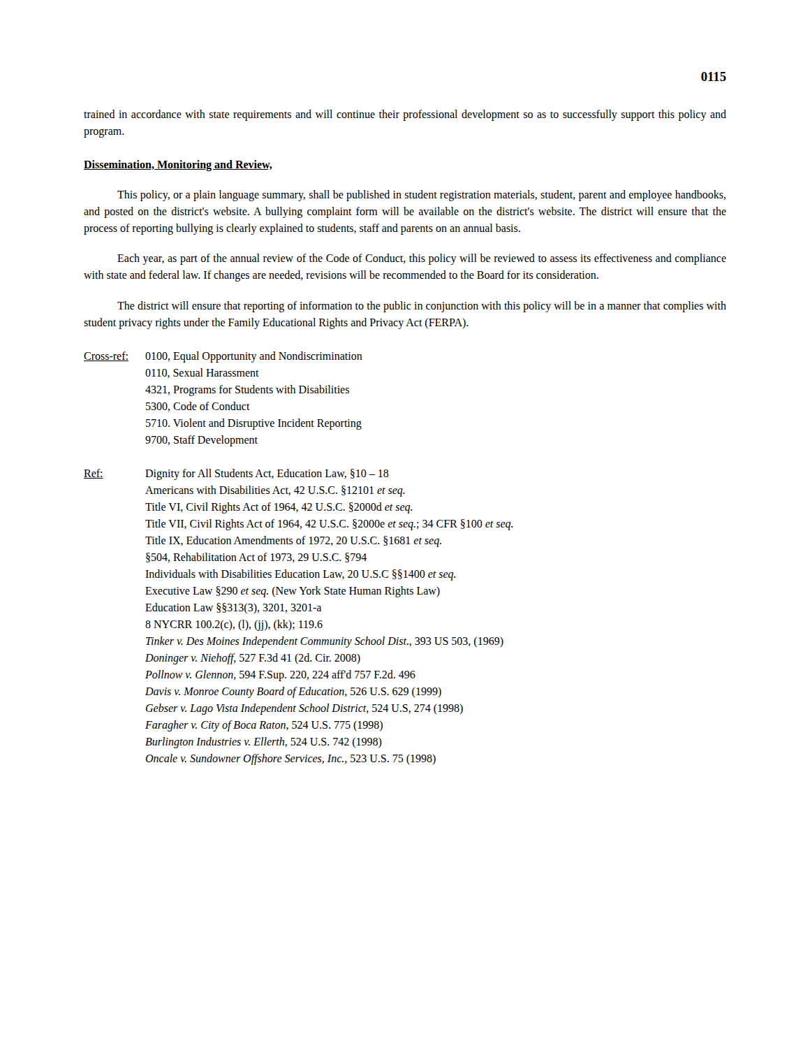0115
trained in accordance with state requirements and will continue their professional development so as to successfully support this policy and program.
Dissemination, Monitoring and Review,
This policy, or a plain language summary, shall be published in student registration materials, student, parent and employee handbooks, and posted on the district's website. A bullying complaint form will be available on the district's website. The district will ensure that the process of reporting bullying is clearly explained to students, staff and parents on an annual basis.
Each year, as part of the annual review of the Code of Conduct, this policy will be reviewed to assess its effectiveness and compliance with state and federal law. If changes are needed, revisions will be recommended to the Board for its consideration.
The district will ensure that reporting of information to the public in conjunction with this policy will be in a manner that complies with student privacy rights under the Family Educational Rights and Privacy Act (FERPA).
Cross-ref:
0100, Equal Opportunity and Nondiscrimination
0110, Sexual Harassment
4321, Programs for Students with Disabilities
5300, Code of Conduct
5710. Violent and Disruptive Incident Reporting
9700, Staff Development
Ref:
Dignity for All Students Act, Education Law, §10 – 18
Americans with Disabilities Act, 42 U.S.C. §12101 et seq.
Title VI, Civil Rights Act of 1964, 42 U.S.C. §2000d et seq.
Title VII, Civil Rights Act of 1964, 42 U.S.C. §2000e et seq.; 34 CFR §100 et seq.
Title IX, Education Amendments of 1972, 20 U.S.C. §1681 et seq.
§504, Rehabilitation Act of 1973, 29 U.S.C. §794
Individuals with Disabilities Education Law, 20 U.S.C §§1400 et seq.
Executive Law §290 et seq. (New York State Human Rights Law)
Education Law §§313(3), 3201, 3201-a
8 NYCRR 100.2(c), (l), (jj), (kk); 119.6
Tinker v. Des Moines Independent Community School Dist., 393 US 503, (1969)
Doninger v. Niehoff, 527 F.3d 41 (2d. Cir. 2008)
Pollnow v. Glennon, 594 F.Sup. 220, 224 aff'd 757 F.2d. 496
Davis v. Monroe County Board of Education, 526 U.S. 629 (1999)
Gebser v. Lago Vista Independent School District, 524 U.S, 274 (1998)
Faragher v. City of Boca Raton, 524 U.S. 775 (1998)
Burlington Industries v. Ellerth, 524 U.S. 742 (1998)
Oncale v. Sundowner Offshore Services, Inc., 523 U.S. 75 (1998)